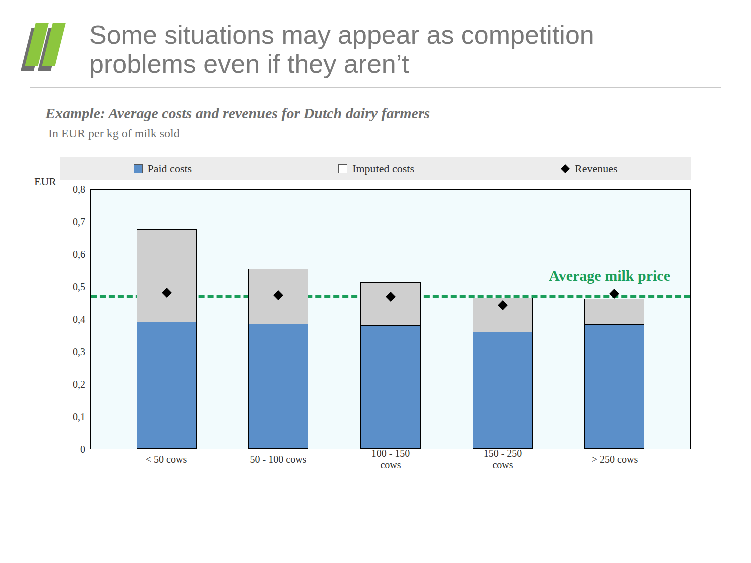Some situations may appear as competition problems even if they aren’t
Example: Average costs and revenues for Dutch dairy farmers
In EUR per kg of milk sold
Paid costs
Imputed costs
Revenues
EUR
0,8
0,7
0,6
0,5
0,4
0,3
0,2
0,1
0
Average milk price
< 50 cows 50 - 100 cows 100 - 150 cows 150 - 250 cows > 250 cows